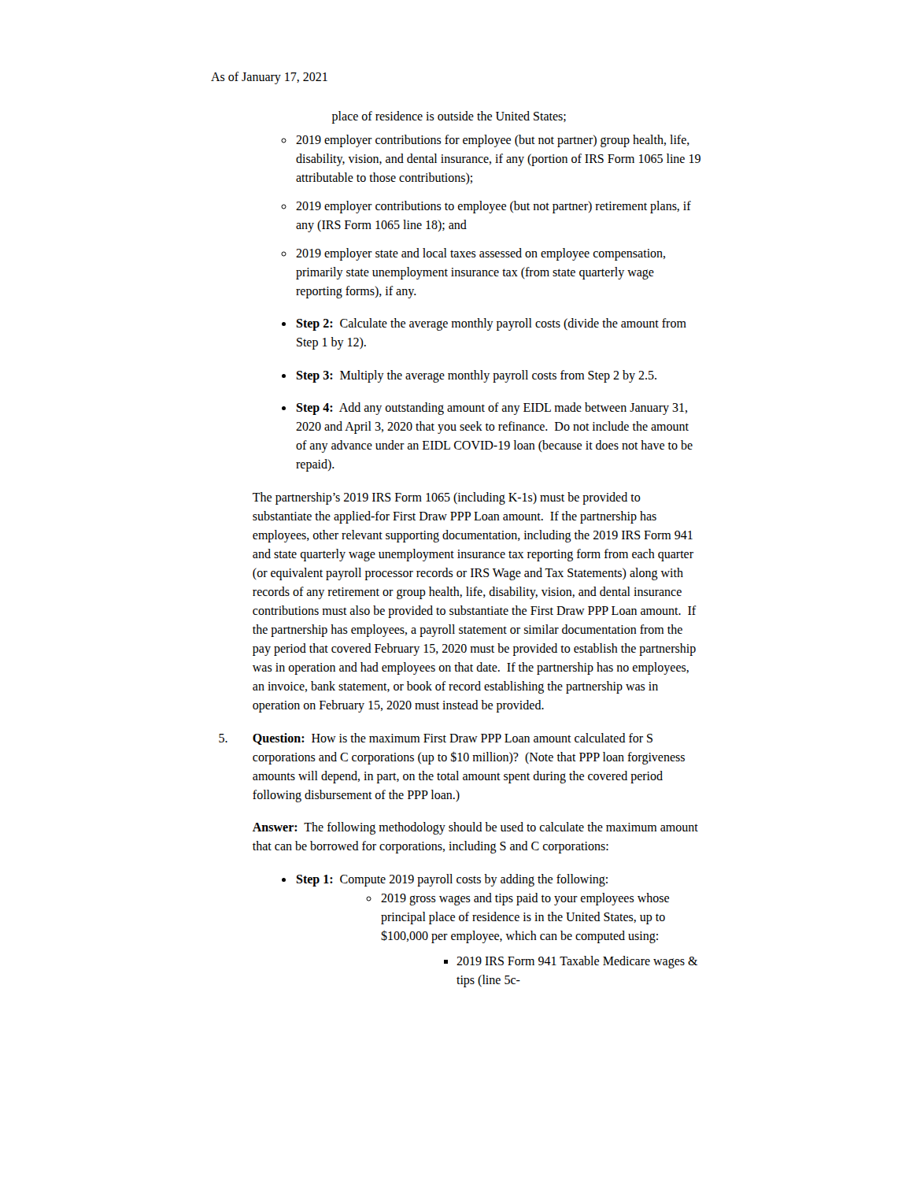As of January 17, 2021
place of residence is outside the United States;
2019 employer contributions for employee (but not partner) group health, life, disability, vision, and dental insurance, if any (portion of IRS Form 1065 line 19 attributable to those contributions);
2019 employer contributions to employee (but not partner) retirement plans, if any (IRS Form 1065 line 18); and
2019 employer state and local taxes assessed on employee compensation, primarily state unemployment insurance tax (from state quarterly wage reporting forms), if any.
Step 2: Calculate the average monthly payroll costs (divide the amount from Step 1 by 12).
Step 3: Multiply the average monthly payroll costs from Step 2 by 2.5.
Step 4: Add any outstanding amount of any EIDL made between January 31, 2020 and April 3, 2020 that you seek to refinance. Do not include the amount of any advance under an EIDL COVID-19 loan (because it does not have to be repaid).
The partnership’s 2019 IRS Form 1065 (including K-1s) must be provided to substantiate the applied-for First Draw PPP Loan amount. If the partnership has employees, other relevant supporting documentation, including the 2019 IRS Form 941 and state quarterly wage unemployment insurance tax reporting form from each quarter (or equivalent payroll processor records or IRS Wage and Tax Statements) along with records of any retirement or group health, life, disability, vision, and dental insurance contributions must also be provided to substantiate the First Draw PPP Loan amount. If the partnership has employees, a payroll statement or similar documentation from the pay period that covered February 15, 2020 must be provided to establish the partnership was in operation and had employees on that date. If the partnership has no employees, an invoice, bank statement, or book of record establishing the partnership was in operation on February 15, 2020 must instead be provided.
Question: How is the maximum First Draw PPP Loan amount calculated for S corporations and C corporations (up to $10 million)? (Note that PPP loan forgiveness amounts will depend, in part, on the total amount spent during the covered period following disbursement of the PPP loan.)
Answer: The following methodology should be used to calculate the maximum amount that can be borrowed for corporations, including S and C corporations:
Step 1: Compute 2019 payroll costs by adding the following:
2019 gross wages and tips paid to your employees whose principal place of residence is in the United States, up to $100,000 per employee, which can be computed using:
2019 IRS Form 941 Taxable Medicare wages & tips (line 5c-